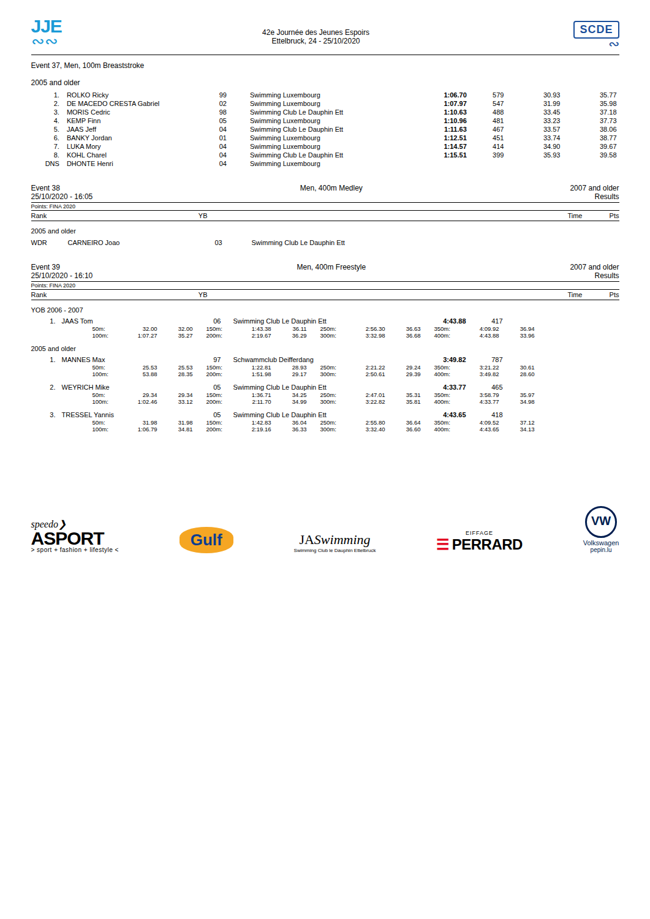JJE
∾∾
42e Journée des Jeunes Espoirs
Ettelbruck, 24 - 25/10/2020
SCDE
∾
Event 37, Men, 100m Breaststroke
2005 and older
| 1. | ROLKO Ricky | 99 | Swimming Luxembourg | 1:06.70 | 579 | 30.93 | 35.77 |
| 2. | DE MACEDO CRESTA Gabriel | 02 | Swimming Luxembourg | 1:07.97 | 547 | 31.99 | 35.98 |
| 3. | MORIS Cedric | 98 | Swimming Club Le Dauphin Ett | 1:10.63 | 488 | 33.45 | 37.18 |
| 4. | KEMP Finn | 05 | Swimming Luxembourg | 1:10.96 | 481 | 33.23 | 37.73 |
| 5. | JAAS Jeff | 04 | Swimming Club Le Dauphin Ett | 1:11.63 | 467 | 33.57 | 38.06 |
| 6. | BANKY Jordan | 01 | Swimming Luxembourg | 1:12.51 | 451 | 33.74 | 38.77 |
| 7. | LUKA Mory | 04 | Swimming Luxembourg | 1:14.57 | 414 | 34.90 | 39.67 |
| 8. | KOHL Charel | 04 | Swimming Club Le Dauphin Ett | 1:15.51 | 399 | 35.93 | 39.58 |
| DNS | DHONTE Henri | 04 | Swimming Luxembourg | | | | |
Event 38
25/10/2020 - 16:05
Men, 400m Medley
2007 and older
Results
Points: FINA 2020
Rank
YB
Time
Pts
2005 and older
WDR
CARNEIRO Joao
03
Swimming Club Le Dauphin Ett
Event 39
25/10/2020 - 16:10
Men, 400m Freestyle
2007 and older
Results
Points: FINA 2020
Rank
YB
Time
Pts
YOB 2006 - 2007
1.
JAAS Tom
06
Swimming Club Le Dauphin Ett
4:43.88
417
| 50m: | 32.00 | 32.00 | 150m: | 1:43.38 | 36.11 | 250m: | 2:56.30 | 36.63 | 350m: | 4:09.92 | 36.94 |
| 100m: | 1:07.27 | 35.27 | 200m: | 2:19.67 | 36.29 | 300m: | 3:32.98 | 36.68 | 400m: | 4:43.88 | 33.96 |
2005 and older
1.
MANNES Max
97
Schwammclub Deifferdang
3:49.82
787
| 50m: | 25.53 | 25.53 | 150m: | 1:22.81 | 28.93 | 250m: | 2:21.22 | 29.24 | 350m: | 3:21.22 | 30.61 |
| 100m: | 53.88 | 28.35 | 200m: | 1:51.98 | 29.17 | 300m: | 2:50.61 | 29.39 | 400m: | 3:49.82 | 28.60 |
2.
WEYRICH Mike
05
Swimming Club Le Dauphin Ett
4:33.77
465
| 50m: | 29.34 | 29.34 | 150m: | 1:36.71 | 34.25 | 250m: | 2:47.01 | 35.31 | 350m: | 3:58.79 | 35.97 |
| 100m: | 1:02.46 | 33.12 | 200m: | 2:11.70 | 34.99 | 300m: | 3:22.82 | 35.81 | 400m: | 4:33.77 | 34.98 |
3.
TRESSEL Yannis
05
Swimming Club Le Dauphin Ett
4:43.65
418
| 50m: | 31.98 | 31.98 | 150m: | 1:42.83 | 36.04 | 250m: | 2:55.80 | 36.64 | 350m: | 4:09.52 | 37.12 |
| 100m: | 1:06.79 | 34.81 | 200m: | 2:19.16 | 36.33 | 300m: | 3:32.40 | 36.60 | 400m: | 4:43.65 | 34.13 |
speedo❯
ASPORT
> sport + fashion + lifestyle <
Gulf
JASwimming
Swimming Club le Dauphin Ettelbruck
EIFFAGE
☰PERRARD
VW
Volkswagen
pepin.lu